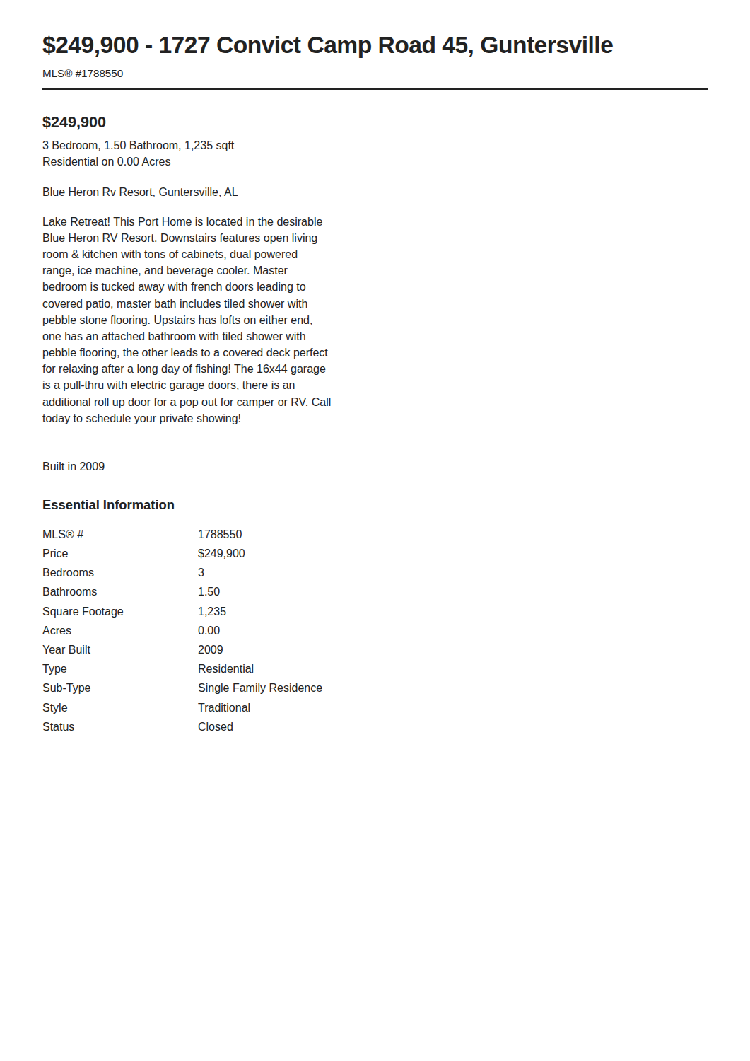$249,900 - 1727 Convict Camp Road 45, Guntersville
MLS® #1788550
$249,900
3 Bedroom, 1.50 Bathroom, 1,235 sqft
Residential on 0.00 Acres
Blue Heron Rv Resort, Guntersville, AL
Lake Retreat! This Port Home is located in the desirable Blue Heron RV Resort. Downstairs features open living room & kitchen with tons of cabinets, dual powered range, ice machine, and beverage cooler. Master bedroom is tucked away with french doors leading to covered patio, master bath includes tiled shower with pebble stone flooring. Upstairs has lofts on either end, one has an attached bathroom with tiled shower with pebble flooring, the other leads to a covered deck perfect for relaxing after a long day of fishing! The 16x44 garage is a pull-thru with electric garage doors, there is an additional roll up door for a pop out for camper or RV. Call today to schedule your private showing!
Built in 2009
Essential Information
| MLS® # | 1788550 |
| Price | $249,900 |
| Bedrooms | 3 |
| Bathrooms | 1.50 |
| Square Footage | 1,235 |
| Acres | 0.00 |
| Year Built | 2009 |
| Type | Residential |
| Sub-Type | Single Family Residence |
| Style | Traditional |
| Status | Closed |